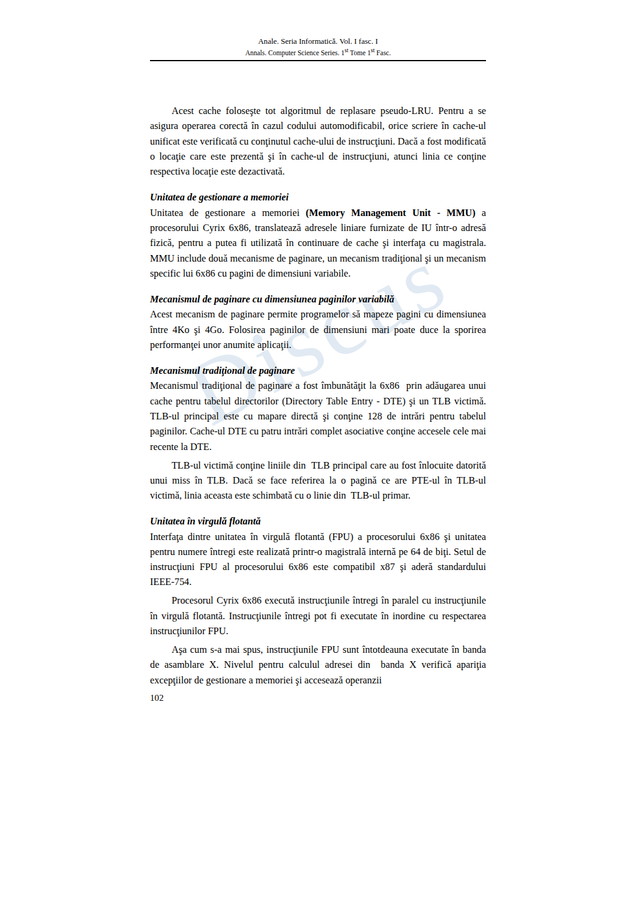Discus
Anale. Seria Informatică. Vol. I fasc. I
Annals. Computer Science Series. 1st Tome 1st Fasc.
Acest cache foloseşte tot algoritmul de replasare pseudo-LRU. Pentru a se asigura operarea corectă în cazul codului automodificabil, orice scriere în cache-ul unificat este verificată cu conţinutul cache-ului de instrucţiuni. Dacă a fost modificată o locaţie care este prezentă şi în cache-ul de instrucţiuni, atunci linia ce conţine respectiva locaţie este dezactivată.
Unitatea de gestionare a memoriei
Unitatea de gestionare a memoriei (Memory Management Unit - MMU) a procesorului Cyrix 6x86, translatează adresele liniare furnizate de IU într-o adresă fizică, pentru a putea fi utilizată în continuare de cache şi interfaţa cu magistrala. MMU include două mecanisme de paginare, un mecanism tradiţional şi un mecanism specific lui 6x86 cu pagini de dimensiuni variabile.
Mecanismul de paginare cu dimensiunea paginilor variabilă
Acest mecanism de paginare permite programelor să mapeze pagini cu dimensiunea între 4Ko şi 4Go. Folosirea paginilor de dimensiuni mari poate duce la sporirea performanţei unor anumite aplicaţii.
Mecanismul tradiţional de paginare
Mecanismul tradiţional de paginare a fost îmbunătăţit la 6x86 prin adăugarea unui cache pentru tabelul directorilor (Directory Table Entry - DTE) şi un TLB victimă. TLB-ul principal este cu mapare directă şi conţine 128 de intrări pentru tabelul paginilor. Cache-ul DTE cu patru intrări complet asociative conţine accesele cele mai recente la DTE.
TLB-ul victimă conţine liniile din TLB principal care au fost înlocuite datorită unui miss în TLB. Dacă se face referirea la o pagină ce are PTE-ul în TLB-ul victimă, linia aceasta este schimbată cu o linie din TLB-ul primar.
Unitatea în virgulă flotantă
Interfaţa dintre unitatea în virgulă flotantă (FPU) a procesorului 6x86 şi unitatea pentru numere întregi este realizată printr-o magistrală internă pe 64 de biţi. Setul de instrucţiuni FPU al procesorului 6x86 este compatibil x87 şi aderă standardului IEEE-754.
Procesorul Cyrix 6x86 execută instrucţiunile întregi în paralel cu instrucţiunile în virgulă flotantă. Instrucţiunile întregi pot fi executate în inordine cu respectarea instrucţiunilor FPU.
Aşa cum s-a mai spus, instrucţiunile FPU sunt întotdeauna executate în banda de asamblare X. Nivelul pentru calculul adresei din banda X verifică apariţia excepţiilor de gestionare a memoriei şi accesează operanzii
102